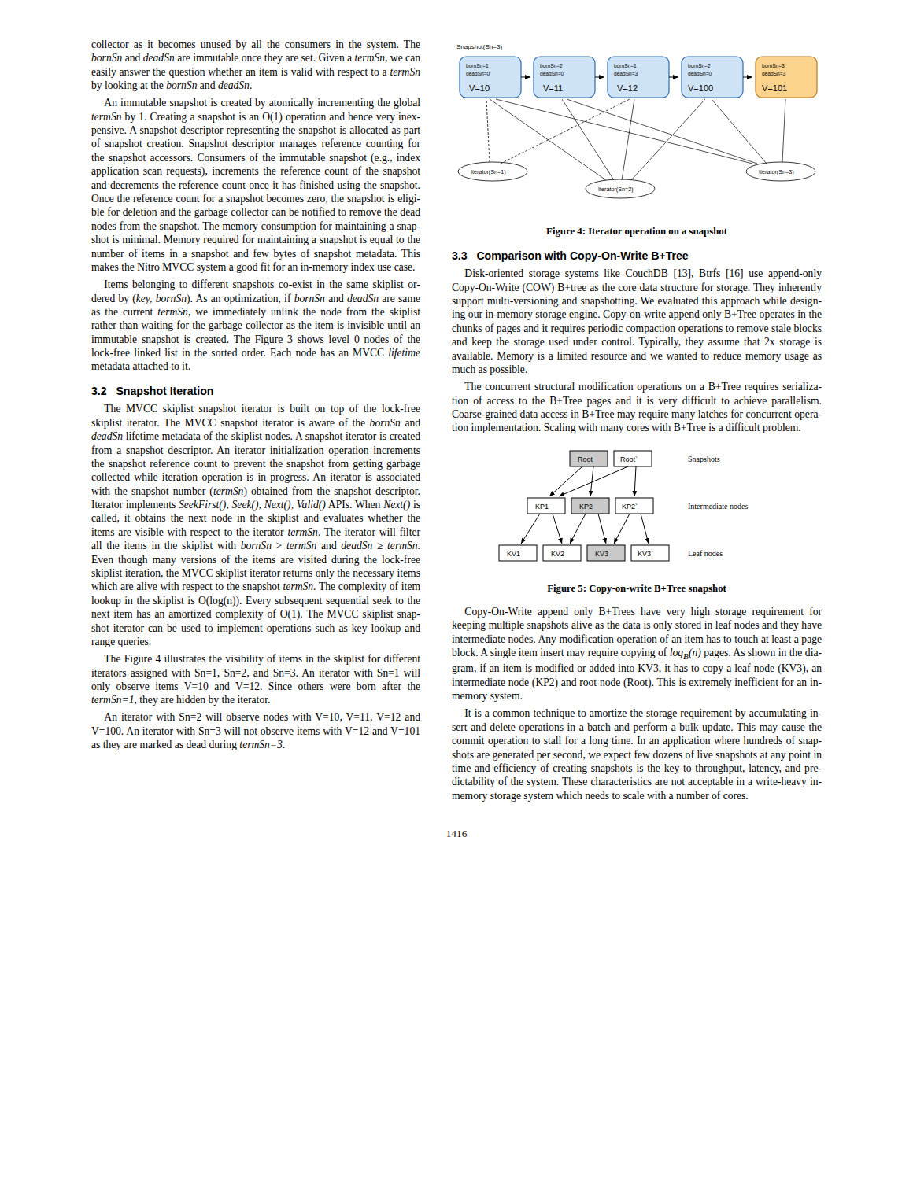collector as it becomes unused by all the consumers in the system. The bornSn and deadSn are immutable once they are set. Given a termSn, we can easily answer the question whether an item is valid with respect to a termSn by looking at the bornSn and deadSn.
An immutable snapshot is created by atomically incrementing the global termSn by 1. Creating a snapshot is an O(1) operation and hence very inexpensive. A snapshot descriptor representing the snapshot is allocated as part of snapshot creation. Snapshot descriptor manages reference counting for the snapshot accessors. Consumers of the immutable snapshot (e.g., index application scan requests), increments the reference count of the snapshot and decrements the reference count once it has finished using the snapshot. Once the reference count for a snapshot becomes zero, the snapshot is eligible for deletion and the garbage collector can be notified to remove the dead nodes from the snapshot. The memory consumption for maintaining a snapshot is minimal. Memory required for maintaining a snapshot is equal to the number of items in a snapshot and few bytes of snapshot metadata. This makes the Nitro MVCC system a good fit for an in-memory index use case.
Items belonging to different snapshots co-exist in the same skiplist ordered by (key, bornSn). As an optimization, if bornSn and deadSn are same as the current termSn, we immediately unlink the node from the skiplist rather than waiting for the garbage collector as the item is invisible until an immutable snapshot is created. The Figure 3 shows level 0 nodes of the lock-free linked list in the sorted order. Each node has an MVCC lifetime metadata attached to it.
3.2 Snapshot Iteration
The MVCC skiplist snapshot iterator is built on top of the lock-free skiplist iterator. The MVCC snapshot iterator is aware of the bornSn and deadSn lifetime metadata of the skiplist nodes. A snapshot iterator is created from a snapshot descriptor. An iterator initialization operation increments the snapshot reference count to prevent the snapshot from getting garbage collected while iteration operation is in progress. An iterator is associated with the snapshot number (termSn) obtained from the snapshot descriptor. Iterator implements SeekFirst(), Seek(), Next(), Valid() APIs. When Next() is called, it obtains the next node in the skiplist and evaluates whether the items are visible with respect to the iterator termSn. The iterator will filter all the items in the skiplist with bornSn > termSn and deadSn ≥ termSn. Even though many versions of the items are visited during the lock-free skiplist iteration, the MVCC skiplist iterator returns only the necessary items which are alive with respect to the snapshot termSn. The complexity of item lookup in the skiplist is O(log(n)). Every subsequent sequential seek to the next item has an amortized complexity of O(1). The MVCC skiplist snapshot iterator can be used to implement operations such as key lookup and range queries.
The Figure 4 illustrates the visibility of items in the skiplist for different iterators assigned with Sn=1, Sn=2, and Sn=3. An iterator with Sn=1 will only observe items V=10 and V=12. Since others were born after the termSn=1, they are hidden by the iterator.
An iterator with Sn=2 will observe nodes with V=10, V=11, V=12 and V=100. An iterator with Sn=3 will not observe items with V=12 and V=101 as they are marked as dead during termSn=3.
Snapshot(Sn=3) bornSn=1 deadSn=0 V=10 bornSn=2 deadSn=0 V=11 bornSn=1 deadSn=3 V=12 bornSn=2 deadSn=0 V=100 bornSn=3 deadSn=3 V=101 Iterator(Sn=1) Iterator(Sn=2) Iterator(Sn=3)
Figure 4: Iterator operation on a snapshot
3.3 Comparison with Copy-On-Write B+Tree
Disk-oriented storage systems like CouchDB [13], Btrfs [16] use append-only Copy-On-Write (COW) B+tree as the core data structure for storage. They inherently support multi-versioning and snapshotting. We evaluated this approach while designing our in-memory storage engine. Copy-on-write append only B+Tree operates in the chunks of pages and it requires periodic compaction operations to remove stale blocks and keep the storage used under control. Typically, they assume that 2x storage is available. Memory is a limited resource and we wanted to reduce memory usage as much as possible.
The concurrent structural modification operations on a B+Tree requires serialization of access to the B+Tree pages and it is very difficult to achieve parallelism. Coarse-grained data access in B+Tree may require many latches for concurrent operation implementation. Scaling with many cores with B+Tree is a difficult problem.
Root Root` Snapshots KP1 KP2 KP2` Intermediate nodes KV1 KV2 KV3 KV3` Leaf nodes
Figure 5: Copy-on-write B+Tree snapshot
Copy-On-Write append only B+Trees have very high storage requirement for keeping multiple snapshots alive as the data is only stored in leaf nodes and they have intermediate nodes. Any modification operation of an item has to touch at least a page block. A single item insert may require copying of logB(n) pages. As shown in the diagram, if an item is modified or added into KV3, it has to copy a leaf node (KV3), an intermediate node (KP2) and root node (Root). This is extremely inefficient for an in-memory system.
It is a common technique to amortize the storage requirement by accumulating insert and delete operations in a batch and perform a bulk update. This may cause the commit operation to stall for a long time. In an application where hundreds of snapshots are generated per second, we expect few dozens of live snapshots at any point in time and efficiency of creating snapshots is the key to throughput, latency, and predictability of the system. These characteristics are not acceptable in a write-heavy in-memory storage system which needs to scale with a number of cores.
1416